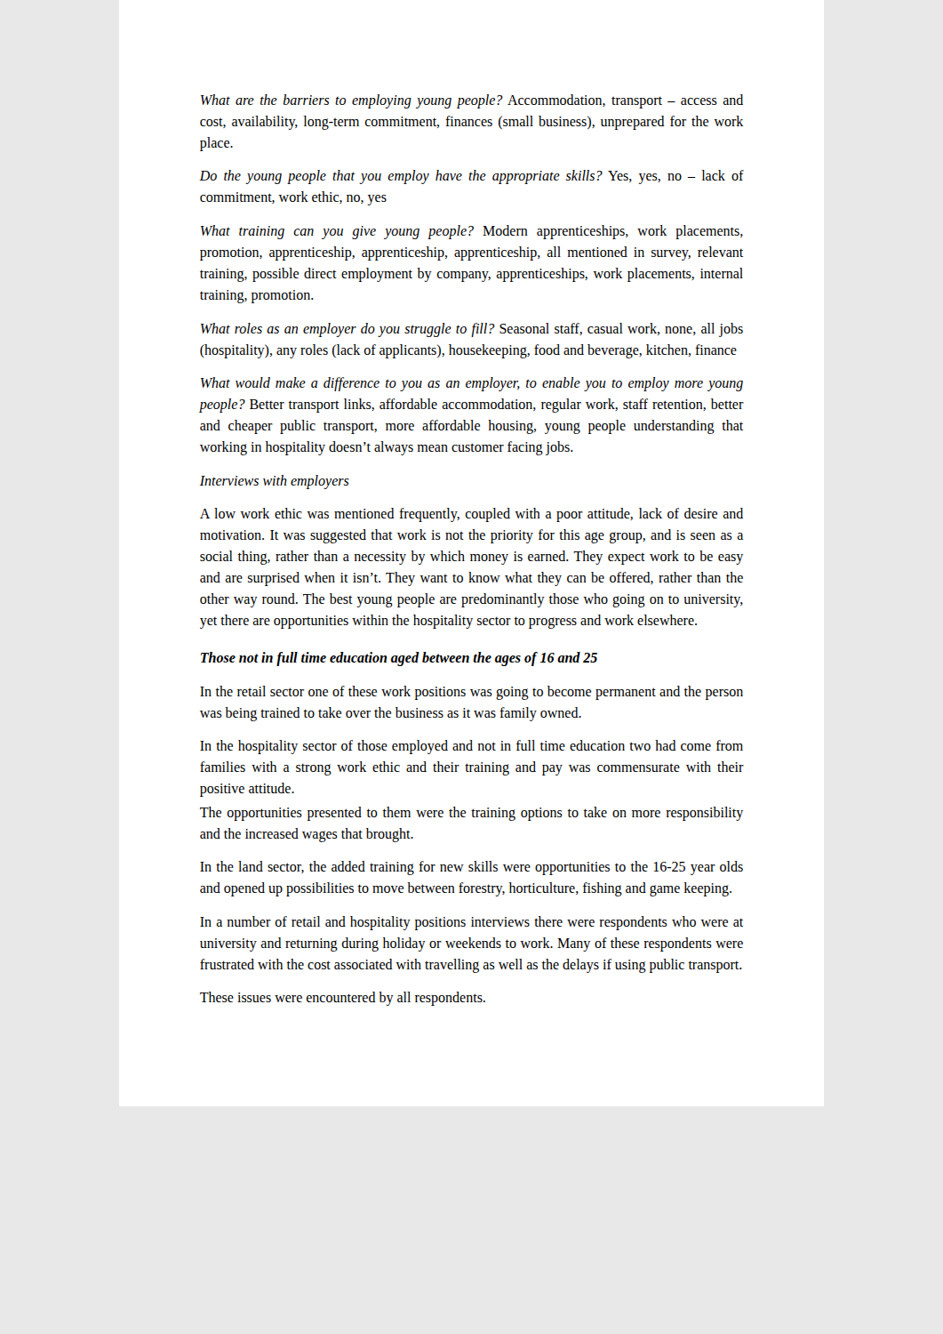What are the barriers to employing young people? Accommodation, transport – access and cost, availability, long-term commitment, finances (small business), unprepared for the work place.
Do the young people that you employ have the appropriate skills? Yes, yes, no – lack of commitment, work ethic, no, yes
What training can you give young people? Modern apprenticeships, work placements, promotion, apprenticeship, apprenticeship, apprenticeship, all mentioned in survey, relevant training, possible direct employment by company, apprenticeships, work placements, internal training, promotion.
What roles as an employer do you struggle to fill? Seasonal staff, casual work, none, all jobs (hospitality), any roles (lack of applicants), housekeeping, food and beverage, kitchen, finance
What would make a difference to you as an employer, to enable you to employ more young people? Better transport links, affordable accommodation, regular work, staff retention, better and cheaper public transport, more affordable housing, young people understanding that working in hospitality doesn’t always mean customer facing jobs.
Interviews with employers
A low work ethic was mentioned frequently, coupled with a poor attitude, lack of desire and motivation. It was suggested that work is not the priority for this age group, and is seen as a social thing, rather than a necessity by which money is earned. They expect work to be easy and are surprised when it isn’t. They want to know what they can be offered, rather than the other way round. The best young people are predominantly those who going on to university, yet there are opportunities within the hospitality sector to progress and work elsewhere.
Those not in full time education aged between the ages of 16 and 25
In the retail sector one of these work positions was going to become permanent and the person was being trained to take over the business as it was family owned.
In the hospitality sector of those employed and not in full time education two had come from families with a strong work ethic and their training and pay was commensurate with their positive attitude.
The opportunities presented to them were the training options to take on more responsibility and the increased wages that brought.
In the land sector, the added training for new skills were opportunities to the 16-25 year olds and opened up possibilities to move between forestry, horticulture, fishing and game keeping.
In a number of retail and hospitality positions interviews there were respondents who were at university and returning during holiday or weekends to work. Many of these respondents were frustrated with the cost associated with travelling as well as the delays if using public transport.
These issues were encountered by all respondents.